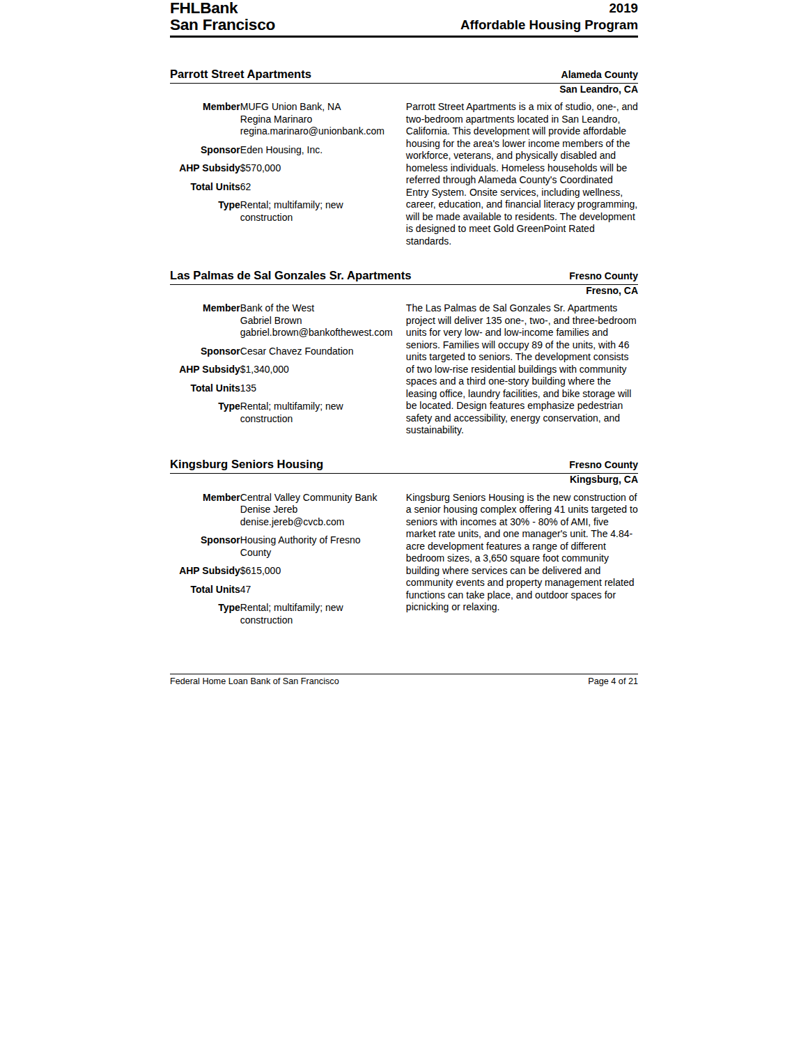FHLBank San Francisco
2019
Affordable Housing Program
Parrott Street Apartments
Alameda County
San Leandro, CA
| Member | MUFG Union Bank, NA Regina Marinaro regina.marinaro@unionbank.com |
| Sponsor | Eden Housing, Inc. |
| AHP Subsidy | $570,000 |
| Total Units | 62 |
| Type | Rental; multifamily; new construction |
Parrott Street Apartments is a mix of studio, one-, and two-bedroom apartments located in San Leandro, California. This development will provide affordable housing for the area's lower income members of the workforce, veterans, and physically disabled and homeless individuals. Homeless households will be referred through Alameda County's Coordinated Entry System. Onsite services, including wellness, career, education, and financial literacy programming, will be made available to residents. The development is designed to meet Gold GreenPoint Rated standards.
Las Palmas de Sal Gonzales Sr. Apartments
Fresno County
Fresno, CA
| Member | Bank of the West Gabriel Brown gabriel.brown@bankofthewest.com |
| Sponsor | Cesar Chavez Foundation |
| AHP Subsidy | $1,340,000 |
| Total Units | 135 |
| Type | Rental; multifamily; new construction |
The Las Palmas de Sal Gonzales Sr. Apartments project will deliver 135 one-, two-, and three-bedroom units for very low- and low-income families and seniors. Families will occupy 89 of the units, with 46 units targeted to seniors. The development consists of two low-rise residential buildings with community spaces and a third one-story building where the leasing office, laundry facilities, and bike storage will be located. Design features emphasize pedestrian safety and accessibility, energy conservation, and sustainability.
Kingsburg Seniors Housing
Fresno County
Kingsburg, CA
| Member | Central Valley Community Bank Denise Jereb denise.jereb@cvcb.com |
| Sponsor | Housing Authority of Fresno County |
| AHP Subsidy | $615,000 |
| Total Units | 47 |
| Type | Rental; multifamily; new construction |
Kingsburg Seniors Housing is the new construction of a senior housing complex offering 41 units targeted to seniors with incomes at 30% - 80% of AMI, five market rate units, and one manager's unit. The 4.84-acre development features a range of different bedroom sizes, a 3,650 square foot community building where services can be delivered and community events and property management related functions can take place, and outdoor spaces for picnicking or relaxing.
Federal Home Loan Bank of San Francisco
Page 4 of 21